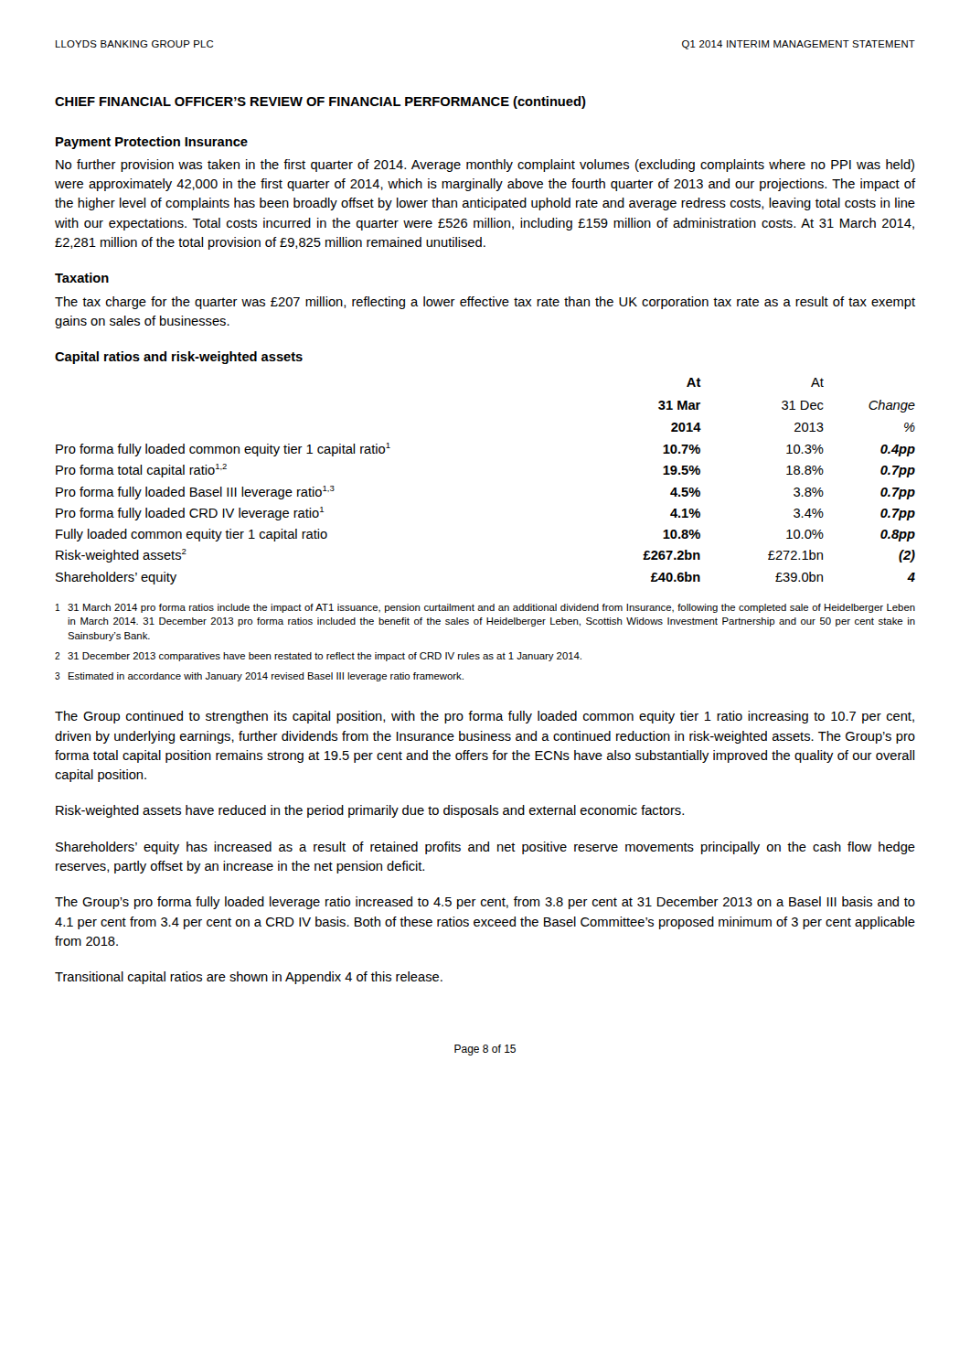LLOYDS BANKING GROUP PLC Q1 2014 INTERIM MANAGEMENT STATEMENT
CHIEF FINANCIAL OFFICER’S REVIEW OF FINANCIAL PERFORMANCE (continued)
Payment Protection Insurance
No further provision was taken in the first quarter of 2014. Average monthly complaint volumes (excluding complaints where no PPI was held) were approximately 42,000 in the first quarter of 2014, which is marginally above the fourth quarter of 2013 and our projections. The impact of the higher level of complaints has been broadly offset by lower than anticipated uphold rate and average redress costs, leaving total costs in line with our expectations. Total costs incurred in the quarter were £526 million, including £159 million of administration costs. At 31 March 2014, £2,281 million of the total provision of £9,825 million remained unutilised.
Taxation
The tax charge for the quarter was £207 million, reflecting a lower effective tax rate than the UK corporation tax rate as a result of tax exempt gains on sales of businesses.
Capital ratios and risk-weighted assets
| | At | At | |
| --- | --- | --- | --- |
| | 31 Mar | 31 Dec | Change |
| | 2014 | 2013 | % |
| Pro forma fully loaded common equity tier 1 capital ratio 1 | 10.7% | 10.3% | 0.4pp |
| Pro forma total capital ratio 1,2 | 19.5% | 18.8% | 0.7pp |
| Pro forma fully loaded Basel III leverage ratio 1,3 | 4.5% | 3.8% | 0.7pp |
| Pro forma fully loaded CRD IV leverage ratio 1 | 4.1% | 3.4% | 0.7pp |
| Fully loaded common equity tier 1 capital ratio | 10.8% | 10.0% | 0.8pp |
| Risk-weighted assets 2 | £267.2bn | £272.1bn | (2) |
| Shareholders’ equity | £40.6bn | £39.0bn | 4 |
1 31 March 2014 pro forma ratios include the impact of AT1 issuance, pension curtailment and an additional dividend from Insurance, following the completed sale of Heidelberger Leben in March 2014. 31 December 2013 pro forma ratios included the benefit of the sales of Heidelberger Leben, Scottish Widows Investment Partnership and our 50 per cent stake in Sainsbury’s Bank.
2 31 December 2013 comparatives have been restated to reflect the impact of CRD IV rules as at 1 January 2014.
3 Estimated in accordance with January 2014 revised Basel III leverage ratio framework.
The Group continued to strengthen its capital position, with the pro forma fully loaded common equity tier 1 ratio increasing to 10.7 per cent, driven by underlying earnings, further dividends from the Insurance business and a continued reduction in risk-weighted assets. The Group’s pro forma total capital position remains strong at 19.5 per cent and the offers for the ECNs have also substantially improved the quality of our overall capital position.
Risk-weighted assets have reduced in the period primarily due to disposals and external economic factors.
Shareholders’ equity has increased as a result of retained profits and net positive reserve movements principally on the cash flow hedge reserves, partly offset by an increase in the net pension deficit.
The Group’s pro forma fully loaded leverage ratio increased to 4.5 per cent, from 3.8 per cent at 31 December 2013 on a Basel III basis and to 4.1 per cent from 3.4 per cent on a CRD IV basis. Both of these ratios exceed the Basel Committee’s proposed minimum of 3 per cent applicable from 2018.
Transitional capital ratios are shown in Appendix 4 of this release.
Page 8 of 15